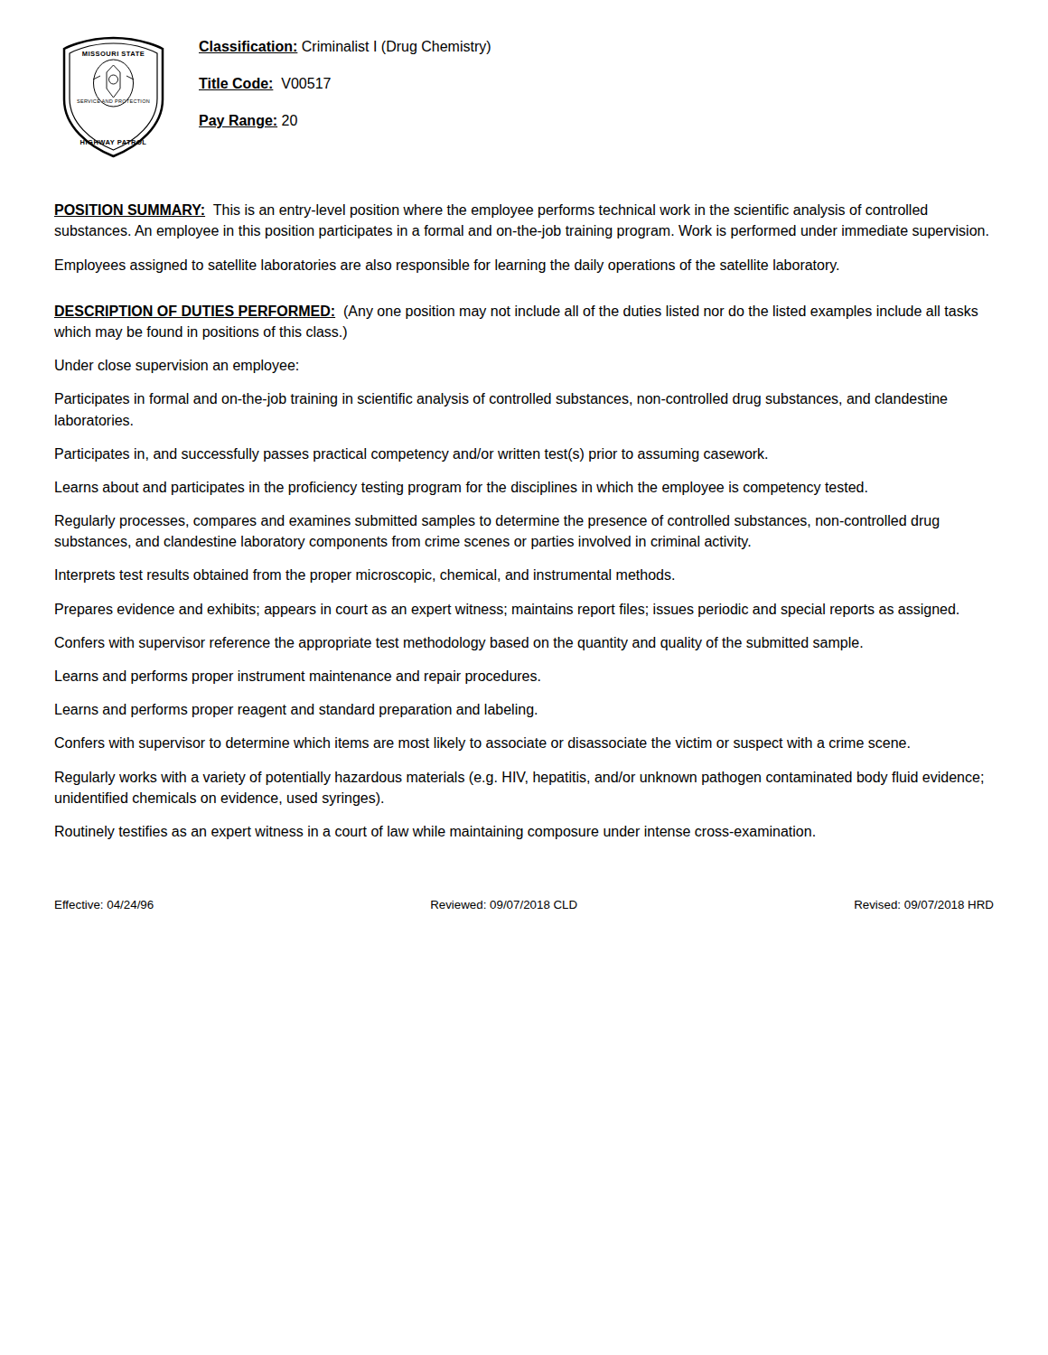MISSOURI STATE HIGHWAY PATROL SERVICE AND PROTECTION
Classification: Criminalist I (Drug Chemistry)
Title Code: V00517
Pay Range: 20
POSITION SUMMARY: This is an entry-level position where the employee performs technical work in the scientific analysis of controlled substances. An employee in this position participates in a formal and on-the-job training program. Work is performed under immediate supervision.
Employees assigned to satellite laboratories are also responsible for learning the daily operations of the satellite laboratory.
DESCRIPTION OF DUTIES PERFORMED: (Any one position may not include all of the duties listed nor do the listed examples include all tasks which may be found in positions of this class.)
Under close supervision an employee:
Participates in formal and on-the-job training in scientific analysis of controlled substances, non-controlled drug substances, and clandestine laboratories.
Participates in, and successfully passes practical competency and/or written test(s) prior to assuming casework.
Learns about and participates in the proficiency testing program for the disciplines in which the employee is competency tested.
Regularly processes, compares and examines submitted samples to determine the presence of controlled substances, non-controlled drug substances, and clandestine laboratory components from crime scenes or parties involved in criminal activity.
Interprets test results obtained from the proper microscopic, chemical, and instrumental methods.
Prepares evidence and exhibits; appears in court as an expert witness; maintains report files; issues periodic and special reports as assigned.
Confers with supervisor reference the appropriate test methodology based on the quantity and quality of the submitted sample.
Learns and performs proper instrument maintenance and repair procedures.
Learns and performs proper reagent and standard preparation and labeling.
Confers with supervisor to determine which items are most likely to associate or disassociate the victim or suspect with a crime scene.
Regularly works with a variety of potentially hazardous materials (e.g. HIV, hepatitis, and/or unknown pathogen contaminated body fluid evidence; unidentified chemicals on evidence, used syringes).
Routinely testifies as an expert witness in a court of law while maintaining composure under intense cross-examination.
Effective: 04/24/96 Reviewed: 09/07/2018 CLD Revised: 09/07/2018 HRD